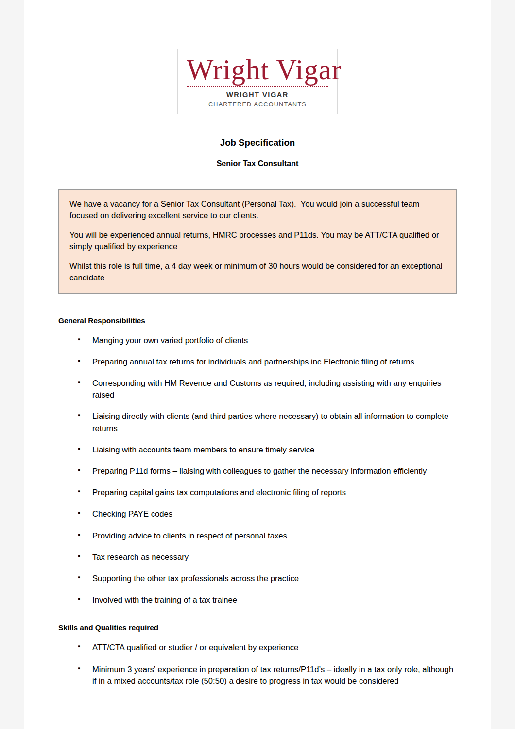Wright Vigar
WRIGHT VIGAR
CHARTERED ACCOUNTANTS
Job Specification
Senior Tax Consultant
We have a vacancy for a Senior Tax Consultant (Personal Tax). You would join a successful team focused on delivering excellent service to our clients.
You will be experienced annual returns, HMRC processes and P11ds. You may be ATT/CTA qualified or simply qualified by experience
Whilst this role is full time, a 4 day week or minimum of 30 hours would be considered for an exceptional candidate
General Responsibilities
Manging your own varied portfolio of clients
Preparing annual tax returns for individuals and partnerships inc Electronic filing of returns
Corresponding with HM Revenue and Customs as required, including assisting with any enquiries raised
Liaising directly with clients (and third parties where necessary) to obtain all information to complete returns
Liaising with accounts team members to ensure timely service
Preparing P11d forms – liaising with colleagues to gather the necessary information efficiently
Preparing capital gains tax computations and electronic filing of reports
Checking PAYE codes
Providing advice to clients in respect of personal taxes
Tax research as necessary
Supporting the other tax professionals across the practice
Involved with the training of a tax trainee
Skills and Qualities required
ATT/CTA qualified or studier / or equivalent by experience
Minimum 3 years’ experience in preparation of tax returns/P11d’s – ideally in a tax only role, although if in a mixed accounts/tax role (50:50) a desire to progress in tax would be considered